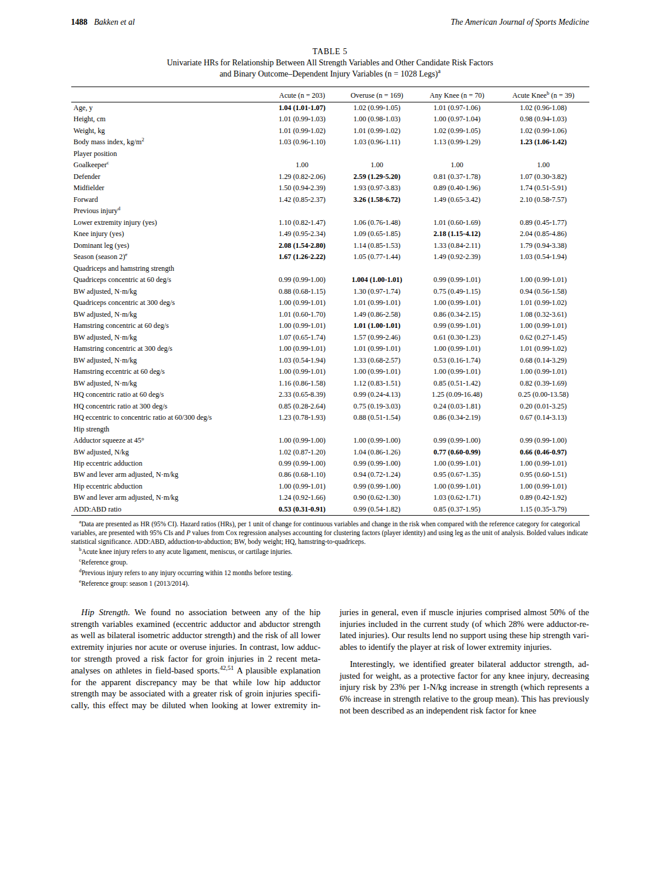1488 Bakken et al
The American Journal of Sports Medicine
TABLE 5
Univariate HRs for Relationship Between All Strength Variables and Other Candidate Risk Factors
and Binary Outcome–Dependent Injury Variables (n = 1028 Legs)a
| | Acute (n = 203) | Overuse (n = 169) | Any Knee (n = 70) | Acute Knee b (n = 39) |
| --- | --- | --- | --- | --- |
| Age, y | 1.04 (1.01-1.07) | 1.02 (0.99-1.05) | 1.01 (0.97-1.06) | 1.02 (0.96-1.08) |
| Height, cm | 1.01 (0.99-1.03) | 1.00 (0.98-1.03) | 1.00 (0.97-1.04) | 0.98 (0.94-1.03) |
| Weight, kg | 1.01 (0.99-1.02) | 1.01 (0.99-1.02) | 1.02 (0.99-1.05) | 1.02 (0.99-1.06) |
| Body mass index, kg/m 2 | 1.03 (0.96-1.10) | 1.03 (0.96-1.11) | 1.13 (0.99-1.29) | 1.23 (1.06-1.42) |
| Player position | | | | |
| Goalkeeper c | 1.00 | 1.00 | 1.00 | 1.00 |
| Defender | 1.29 (0.82-2.06) | 2.59 (1.29-5.20) | 0.81 (0.37-1.78) | 1.07 (0.30-3.82) |
| Midfielder | 1.50 (0.94-2.39) | 1.93 (0.97-3.83) | 0.89 (0.40-1.96) | 1.74 (0.51-5.91) |
| Forward | 1.42 (0.85-2.37) | 3.26 (1.58-6.72) | 1.49 (0.65-3.42) | 2.10 (0.58-7.57) |
| Previous injury d | | | | |
| Lower extremity injury (yes) | 1.10 (0.82-1.47) | 1.06 (0.76-1.48) | 1.01 (0.60-1.69) | 0.89 (0.45-1.77) |
| Knee injury (yes) | 1.49 (0.95-2.34) | 1.09 (0.65-1.85) | 2.18 (1.15-4.12) | 2.04 (0.85-4.86) |
| Dominant leg (yes) | 2.08 (1.54-2.80) | 1.14 (0.85-1.53) | 1.33 (0.84-2.11) | 1.79 (0.94-3.38) |
| Season (season 2) e | 1.67 (1.26-2.22) | 1.05 (0.77-1.44) | 1.49 (0.92-2.39) | 1.03 (0.54-1.94) |
| Quadriceps and hamstring strength | | | | |
| Quadriceps concentric at 60 deg/s | 0.99 (0.99-1.00) | 1.004 (1.00-1.01) | 0.99 (0.99-1.01) | 1.00 (0.99-1.01) |
| BW adjusted, N·m/kg | 0.88 (0.68-1.15) | 1.30 (0.97-1.74) | 0.75 (0.49-1.15) | 0.94 (0.56-1.58) |
| Quadriceps concentric at 300 deg/s | 1.00 (0.99-1.01) | 1.01 (0.99-1.01) | 1.00 (0.99-1.01) | 1.01 (0.99-1.02) |
| BW adjusted, N·m/kg | 1.01 (0.60-1.70) | 1.49 (0.86-2.58) | 0.86 (0.34-2.15) | 1.08 (0.32-3.61) |
| Hamstring concentric at 60 deg/s | 1.00 (0.99-1.01) | 1.01 (1.00-1.01) | 0.99 (0.99-1.01) | 1.00 (0.99-1.01) |
| BW adjusted, N·m/kg | 1.07 (0.65-1.74) | 1.57 (0.99-2.46) | 0.61 (0.30-1.23) | 0.62 (0.27-1.45) |
| Hamstring concentric at 300 deg/s | 1.00 (0.99-1.01) | 1.01 (0.99-1.01) | 1.00 (0.99-1.01) | 1.01 (0.99-1.02) |
| BW adjusted, N·m/kg | 1.03 (0.54-1.94) | 1.33 (0.68-2.57) | 0.53 (0.16-1.74) | 0.68 (0.14-3.29) |
| Hamstring eccentric at 60 deg/s | 1.00 (0.99-1.01) | 1.00 (0.99-1.01) | 1.00 (0.99-1.01) | 1.00 (0.99-1.01) |
| BW adjusted, N·m/kg | 1.16 (0.86-1.58) | 1.12 (0.83-1.51) | 0.85 (0.51-1.42) | 0.82 (0.39-1.69) |
| HQ concentric ratio at 60 deg/s | 2.33 (0.65-8.39) | 0.99 (0.24-4.13) | 1.25 (0.09-16.48) | 0.25 (0.00-13.58) |
| HQ concentric ratio at 300 deg/s | 0.85 (0.28-2.64) | 0.75 (0.19-3.03) | 0.24 (0.03-1.81) | 0.20 (0.01-3.25) |
| HQ eccentric to concentric ratio at 60/300 deg/s | 1.23 (0.78-1.93) | 0.88 (0.51-1.54) | 0.86 (0.34-2.19) | 0.67 (0.14-3.13) |
| Hip strength | | | | |
| Adductor squeeze at 45° | 1.00 (0.99-1.00) | 1.00 (0.99-1.00) | 0.99 (0.99-1.00) | 0.99 (0.99-1.00) |
| BW adjusted, N/kg | 1.02 (0.87-1.20) | 1.04 (0.86-1.26) | 0.77 (0.60-0.99) | 0.66 (0.46-0.97) |
| Hip eccentric adduction | 0.99 (0.99-1.00) | 0.99 (0.99-1.00) | 1.00 (0.99-1.01) | 1.00 (0.99-1.01) |
| BW and lever arm adjusted, N·m/kg | 0.86 (0.68-1.10) | 0.94 (0.72-1.24) | 0.95 (0.67-1.35) | 0.95 (0.60-1.51) |
| Hip eccentric abduction | 1.00 (0.99-1.01) | 0.99 (0.99-1.00) | 1.00 (0.99-1.01) | 1.00 (0.99-1.01) |
| BW and lever arm adjusted, N·m/kg | 1.24 (0.92-1.66) | 0.90 (0.62-1.30) | 1.03 (0.62-1.71) | 0.89 (0.42-1.92) |
| ADD:ABD ratio | 0.53 (0.31-0.91) | 0.99 (0.54-1.82) | 0.85 (0.37-1.95) | 1.15 (0.35-3.79) |
aData are presented as HR (95% CI). Hazard ratios (HRs), per 1 unit of change for continuous variables and change in the risk when compared with the reference category for categorical variables, are presented with 95% CIs and P values from Cox regression analyses accounting for clustering factors (player identity) and using leg as the unit of analysis. Bolded values indicate statistical significance. ADD:ABD, adduction-to-abduction; BW, body weight; HQ, hamstring-to-quadriceps.
bAcute knee injury refers to any acute ligament, meniscus, or cartilage injuries.
cReference group.
dPrevious injury refers to any injury occurring within 12 months before testing.
eReference group: season 1 (2013/2014).
Hip Strength. We found no association between any of the hip strength variables examined (eccentric adductor and abductor strength as well as bilateral isometric adductor strength) and the risk of all lower extremity injuries nor acute or overuse injuries. In contrast, low adductor strength proved a risk factor for groin injuries in 2 recent meta-analyses on athletes in field-based sports.42,51 A plausible explanation for the apparent discrepancy may be that while low hip adductor strength may be associated with a greater risk of groin injuries specifically, this effect may be diluted when looking at lower extremity injuries in general, even if muscle injuries comprised almost 50% of the injuries included in the current study (of which 28% were adductor-related injuries). Our results lend no support using these hip strength variables to identify the player at risk of lower extremity injuries.
Interestingly, we identified greater bilateral adductor strength, adjusted for weight, as a protective factor for any knee injury, decreasing injury risk by 23% per 1-N/kg increase in strength (which represents a 6% increase in strength relative to the group mean). This has previously not been described as an independent risk factor for knee